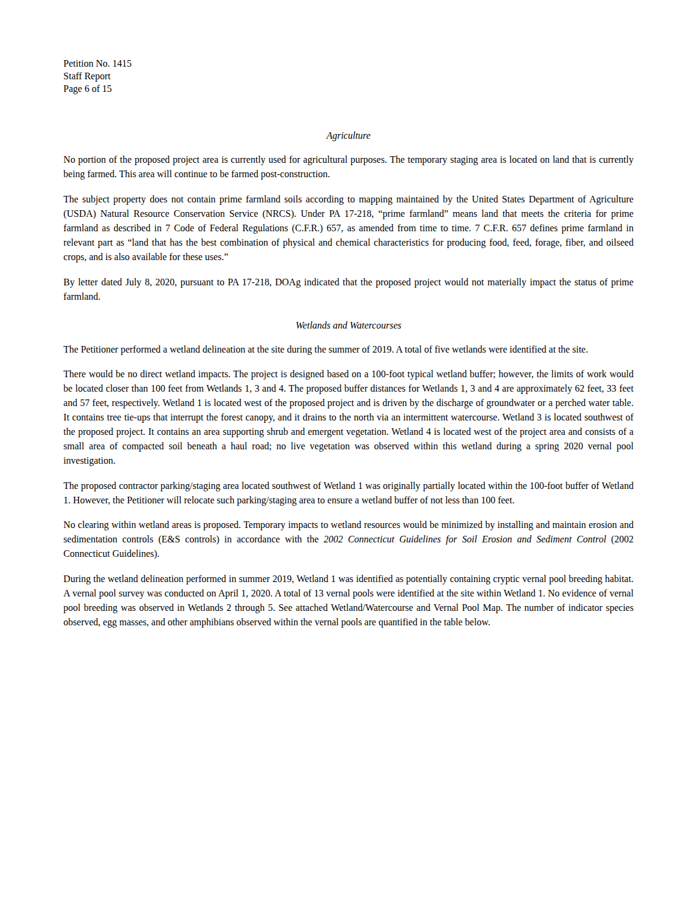Petition No. 1415
Staff Report
Page 6 of 15
Agriculture
No portion of the proposed project area is currently used for agricultural purposes. The temporary staging area is located on land that is currently being farmed. This area will continue to be farmed post-construction.
The subject property does not contain prime farmland soils according to mapping maintained by the United States Department of Agriculture (USDA) Natural Resource Conservation Service (NRCS). Under PA 17-218, “prime farmland” means land that meets the criteria for prime farmland as described in 7 Code of Federal Regulations (C.F.R.) 657, as amended from time to time. 7 C.F.R. 657 defines prime farmland in relevant part as “land that has the best combination of physical and chemical characteristics for producing food, feed, forage, fiber, and oilseed crops, and is also available for these uses.”
By letter dated July 8, 2020, pursuant to PA 17-218, DOAg indicated that the proposed project would not materially impact the status of prime farmland.
Wetlands and Watercourses
The Petitioner performed a wetland delineation at the site during the summer of 2019. A total of five wetlands were identified at the site.
There would be no direct wetland impacts. The project is designed based on a 100-foot typical wetland buffer; however, the limits of work would be located closer than 100 feet from Wetlands 1, 3 and 4. The proposed buffer distances for Wetlands 1, 3 and 4 are approximately 62 feet, 33 feet and 57 feet, respectively. Wetland 1 is located west of the proposed project and is driven by the discharge of groundwater or a perched water table. It contains tree tie-ups that interrupt the forest canopy, and it drains to the north via an intermittent watercourse. Wetland 3 is located southwest of the proposed project. It contains an area supporting shrub and emergent vegetation. Wetland 4 is located west of the project area and consists of a small area of compacted soil beneath a haul road; no live vegetation was observed within this wetland during a spring 2020 vernal pool investigation.
The proposed contractor parking/staging area located southwest of Wetland 1 was originally partially located within the 100-foot buffer of Wetland 1. However, the Petitioner will relocate such parking/staging area to ensure a wetland buffer of not less than 100 feet.
No clearing within wetland areas is proposed. Temporary impacts to wetland resources would be minimized by installing and maintain erosion and sedimentation controls (E&S controls) in accordance with the 2002 Connecticut Guidelines for Soil Erosion and Sediment Control (2002 Connecticut Guidelines).
During the wetland delineation performed in summer 2019, Wetland 1 was identified as potentially containing cryptic vernal pool breeding habitat. A vernal pool survey was conducted on April 1, 2020. A total of 13 vernal pools were identified at the site within Wetland 1. No evidence of vernal pool breeding was observed in Wetlands 2 through 5. See attached Wetland/Watercourse and Vernal Pool Map. The number of indicator species observed, egg masses, and other amphibians observed within the vernal pools are quantified in the table below.